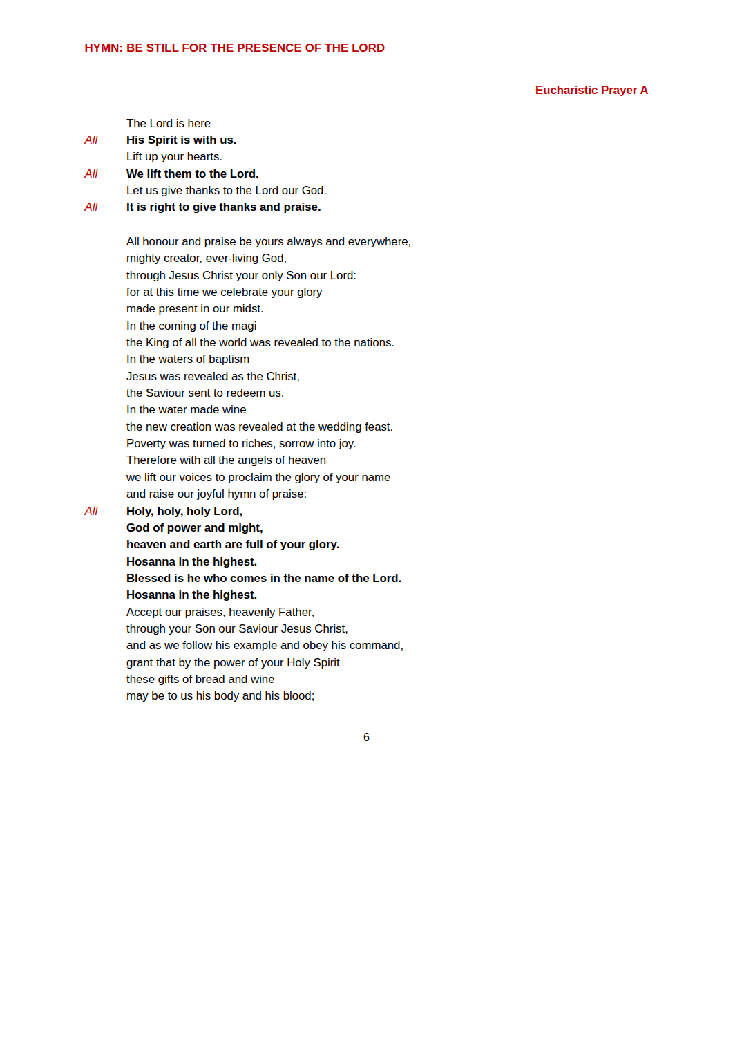HYMN: BE STILL FOR THE PRESENCE OF THE LORD
Eucharistic Prayer A
The Lord is here
All His Spirit is with us.
Lift up your hearts.
All We lift them to the Lord.
Let us give thanks to the Lord our God.
All It is right to give thanks and praise.
All honour and praise be yours always and everywhere,
mighty creator, ever-living God,
through Jesus Christ your only Son our Lord:
for at this time we celebrate your glory
made present in our midst.
In the coming of the magi
the King of all the world was revealed to the nations.
In the waters of baptism
Jesus was revealed as the Christ,
the Saviour sent to redeem us.
In the water made wine
the new creation was revealed at the wedding feast.
Poverty was turned to riches, sorrow into joy.
Therefore with all the angels of heaven
we lift our voices to proclaim the glory of your name
and raise our joyful hymn of praise:
All Holy, holy, holy Lord,
God of power and might,
heaven and earth are full of your glory.
Hosanna in the highest.
Blessed is he who comes in the name of the Lord.
Hosanna in the highest.
Accept our praises, heavenly Father,
through your Son our Saviour Jesus Christ,
and as we follow his example and obey his command,
grant that by the power of your Holy Spirit
these gifts of bread and wine
may be to us his body and his blood;
6